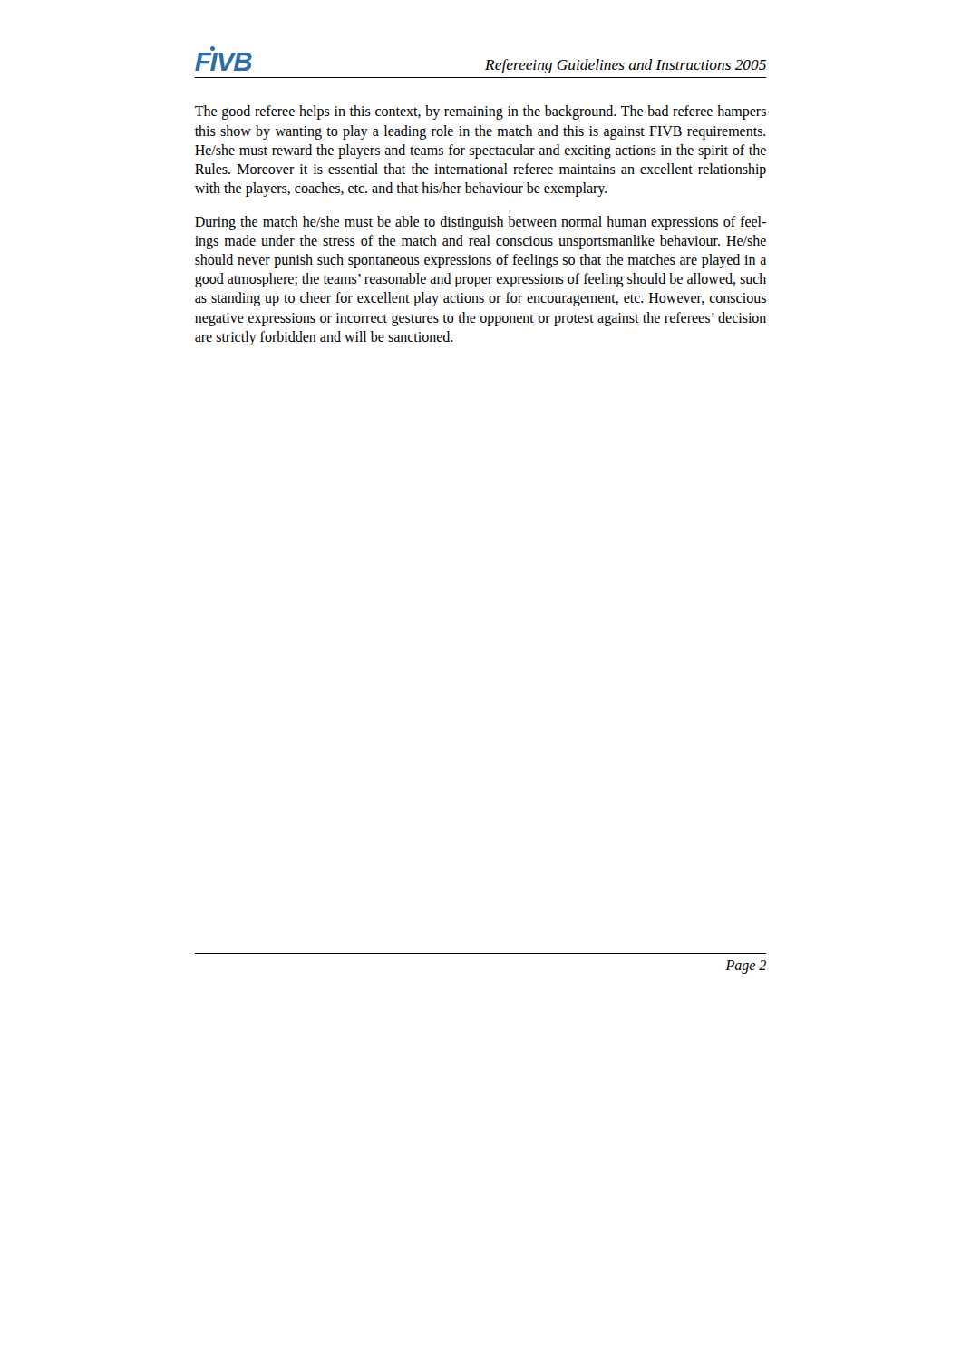F IVB
Refereeing Guidelines and Instructions 2005
The good referee helps in this context, by remaining in the background. The bad referee hampers this show by wanting to play a leading role in the match and this is against FIVB requirements. He/she must reward the players and teams for spectacular and exciting actions in the spirit of the Rules. Moreover it is essential that the international referee maintains an excellent relationship with the players, coaches, etc. and that his/her behaviour be exemplary.
During the match he/she must be able to distinguish between normal human expressions of feelings made under the stress of the match and real conscious unsportsmanlike behaviour. He/she should never punish such spontaneous expressions of feelings so that the matches are played in a good atmosphere; the teams’ reasonable and proper expressions of feeling should be allowed, such as standing up to cheer for excellent play actions or for encouragement, etc. However, conscious negative expressions or incorrect gestures to the opponent or protest against the referees’ decision are strictly forbidden and will be sanctioned.
Page 2